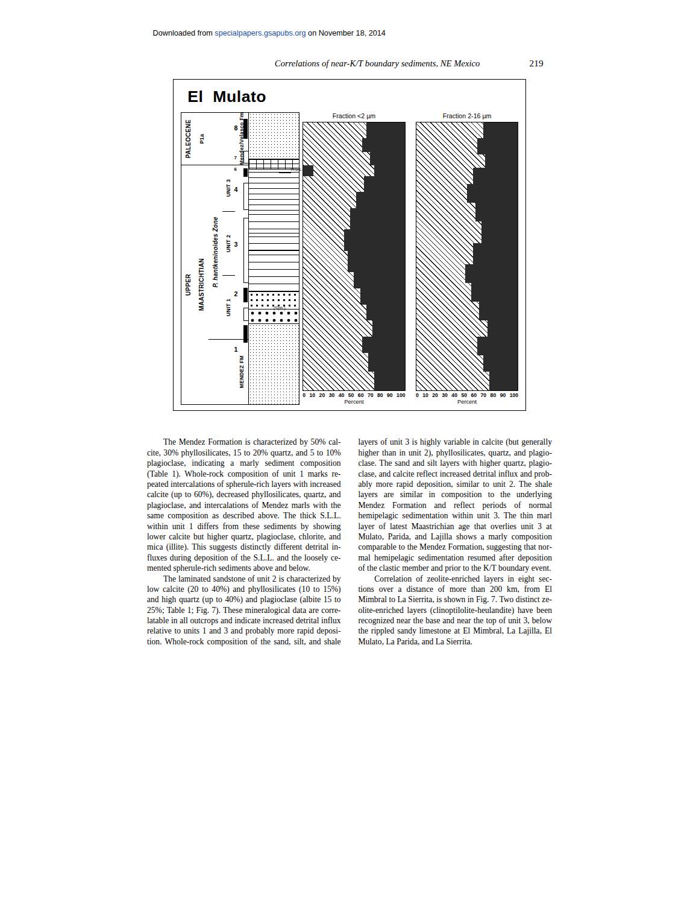Downloaded from specialpapers.gsapubs.org on November 18, 2014
Correlations of near-K/T boundary sediments, NE Mexico 219
El Mulato
PALEOCENE
UPPER
P1a
MAASTRICHTIAN
P. hantkeninoides Zone
UNIT 3
UNIT 2
UNIT 1
Mendez/Velasco Fm
MENDEZ FM
8
7
6
4
3
2
1
R.S.L.
(Sph.)
Fraction <2 µm
0102030405060708090100
Percent
Fraction 2-16 µm
0102030405060708090100
Percent
The Mendez Formation is characterized by 50% calcite, 30% phyllosilicates, 15 to 20% quartz, and 5 to 10% plagioclase, indicating a marly sediment composition (Table 1). Whole-rock composition of unit 1 marks repeated intercalations of spherule-rich layers with increased calcite (up to 60%), decreased phyllosilicates, quartz, and plagioclase, and intercalations of Mendez marls with the same composition as described above. The thick S.L.L. within unit 1 differs from these sediments by showing lower calcite but higher quartz, plagioclase, chlorite, and mica (illite). This suggests distinctly different detrital influxes during deposition of the S.L.L. and the loosely cemented spherule-rich sediments above and below.
The laminated sandstone of unit 2 is characterized by low calcite (20 to 40%) and phyllosilicates (10 to 15%) and high quartz (up to 40%) and plagioclase (albite 15 to 25%; Table 1; Fig. 7). These mineralogical data are correlatable in all outcrops and indicate increased detrital influx relative to units 1 and 3 and probably more rapid deposition. Whole-rock composition of the sand, silt, and shale layers of unit 3 is highly variable in calcite (but generally higher than in unit 2), phyllosilicates, quartz, and plagioclase. The sand and silt layers with higher quartz, plagioclase, and calcite reflect increased detrital influx and probably more rapid deposition, similar to unit 2. The shale layers are similar in composition to the underlying Mendez Formation and reflect periods of normal hemipelagic sedimentation within unit 3. The thin marl layer of latest Maastrichian age that overlies unit 3 at Mulato, Parida, and Lajilla shows a marly composition comparable to the Mendez Formation, suggesting that normal hemipelagic sedimentation resumed after deposition of the clastic member and prior to the K/T boundary event.
Correlation of zeolite-enriched layers in eight sections over a distance of more than 200 km, from El Mimbral to La Sierrita, is shown in Fig. 7. Two distinct zeolite-enriched layers (clinoptilolite-heulandite) have been recognized near the base and near the top of unit 3, below the rippled sandy limestone at El Mimbral, La Lajilla, El Mulato, La Parida, and La Sierrita.